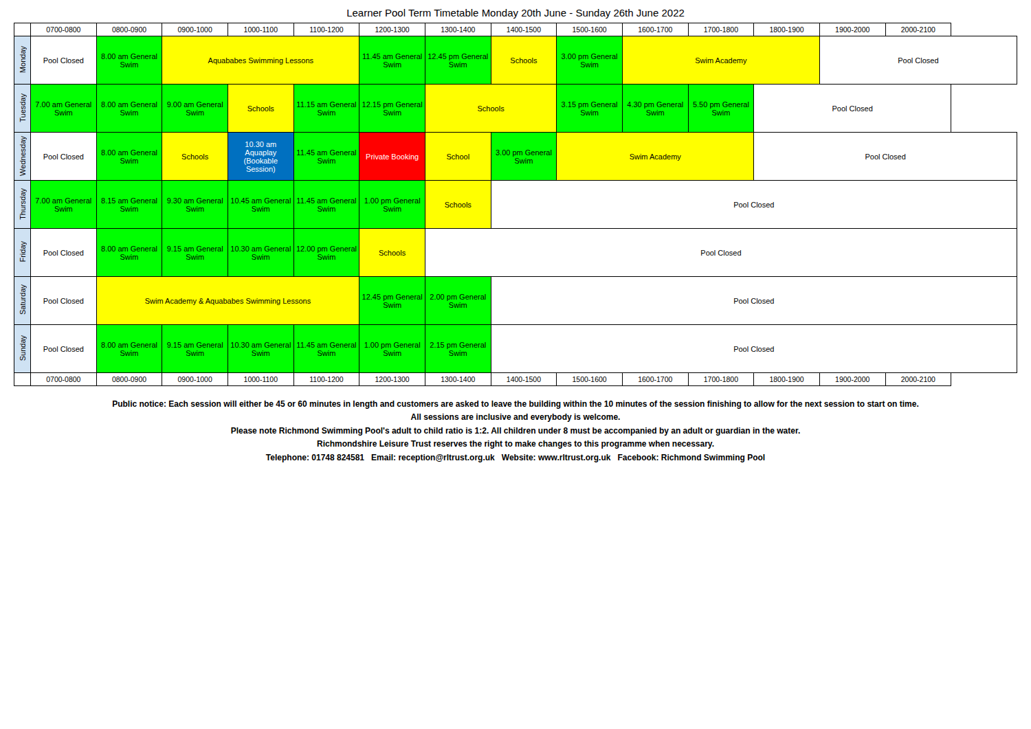Learner Pool Term Timetable Monday 20th June - Sunday 26th June 2022
| | 0700-0800 | 0800-0900 | 0900-1000 | 1000-1100 | 1100-1200 | 1200-1300 | 1300-1400 | 1400-1500 | 1500-1600 | 1600-1700 | 1700-1800 | 1800-1900 | 1900-2000 | 2000-2100 | |
| Monday | Pool Closed | 8.00 am General Swim | Aquababes Swimming Lessons | 11.45 am General Swim | 12.45 pm General Swim | Schools | 3.00 pm General Swim | Swim Academy | Pool Closed |
| Tuesday | 7.00 am General Swim | 8.00 am General Swim | 9.00 am General Swim | Schools | 11.15 am General Swim | 12.15 pm General Swim | Schools | 3.15 pm General Swim | 4.30 pm General Swim | 5.50 pm General Swim | Pool Closed |
| Wednesday | Pool Closed | 8.00 am General Swim | Schools | 10.30 am Aquaplay (Bookable Session) | 11.45 am General Swim | Private Booking | School | 3.00 pm General Swim | Swim Academy | Pool Closed |
| Thursday | 7.00 am General Swim | 8.15 am General Swim | 9.30 am General Swim | 10.45 am General Swim | 11.45 am General Swim | 1.00 pm General Swim | Schools | Pool Closed |
| Friday | Pool Closed | 8.00 am General Swim | 9.15 am General Swim | 10.30 am General Swim | 12.00 pm General Swim | Schools | Pool Closed |
| Saturday | Pool Closed | Swim Academy & Aquababes Swimming Lessons | 12.45 pm General Swim | 2.00 pm General Swim | Pool Closed |
| Sunday | Pool Closed | 8.00 am General Swim | 9.15 am General Swim | 10.30 am General Swim | 11.45 am General Swim | 1.00 pm General Swim | 2.15 pm General Swim | Pool Closed |
| | 0700-0800 | 0800-0900 | 0900-1000 | 1000-1100 | 1100-1200 | 1200-1300 | 1300-1400 | 1400-1500 | 1500-1600 | 1600-1700 | 1700-1800 | 1800-1900 | 1900-2000 | 2000-2100 | |
Public notice: Each session will either be 45 or 60 minutes in length and customers are asked to leave the building within the 10 minutes of the session finishing to allow for the next session to start on time.
All sessions are inclusive and everybody is welcome.
Please note Richmond Swimming Pool's adult to child ratio is 1:2. All children under 8 must be accompanied by an adult or guardian in the water.
Richmondshire Leisure Trust reserves the right to make changes to this programme when necessary.
Telephone: 01748 824581 Email: reception@rltrust.org.uk Website: www.rltrust.org.uk Facebook: Richmond Swimming Pool